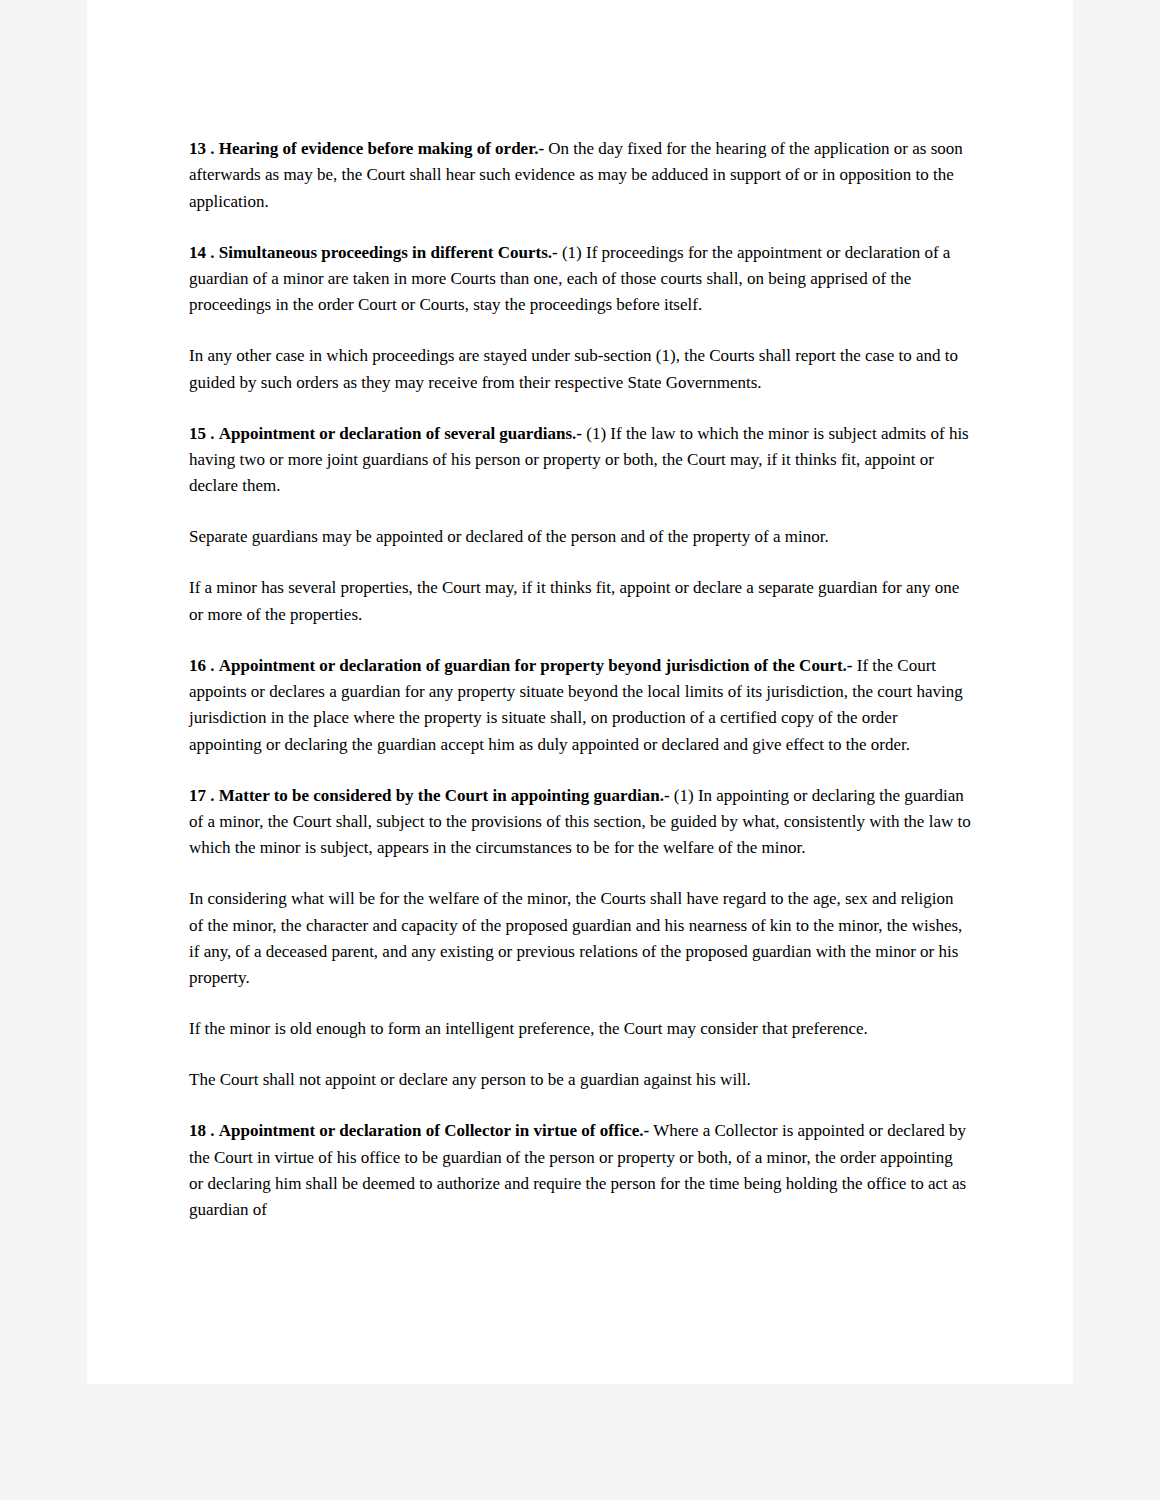13 . Hearing of evidence before making of order.- On the day fixed for the hearing of the application or as soon afterwards as may be, the Court shall hear such evidence as may be adduced in support of or in opposition to the application.
14 . Simultaneous proceedings in different Courts.- (1) If proceedings for the appointment or declaration of a guardian of a minor are taken in more Courts than one, each of those courts shall, on being apprised of the proceedings in the order Court or Courts, stay the proceedings before itself.
In any other case in which proceedings are stayed under sub-section (1), the Courts shall report the case to and to guided by such orders as they may receive from their respective State Governments.
15 . Appointment or declaration of several guardians.- (1) If the law to which the minor is subject admits of his having two or more joint guardians of his person or property or both, the Court may, if it thinks fit, appoint or declare them.
Separate guardians may be appointed or declared of the person and of the property of a minor.
If a minor has several properties, the Court may, if it thinks fit, appoint or declare a separate guardian for any one or more of the properties.
16 . Appointment or declaration of guardian for property beyond jurisdiction of the Court.- If the Court appoints or declares a guardian for any property situate beyond the local limits of its jurisdiction, the court having jurisdiction in the place where the property is situate shall, on production of a certified copy of the order appointing or declaring the guardian accept him as duly appointed or declared and give effect to the order.
17 . Matter to be considered by the Court in appointing guardian.- (1) In appointing or declaring the guardian of a minor, the Court shall, subject to the provisions of this section, be guided by what, consistently with the law to which the minor is subject, appears in the circumstances to be for the welfare of the minor.
In considering what will be for the welfare of the minor, the Courts shall have regard to the age, sex and religion of the minor, the character and capacity of the proposed guardian and his nearness of kin to the minor, the wishes, if any, of a deceased parent, and any existing or previous relations of the proposed guardian with the minor or his property.
If the minor is old enough to form an intelligent preference, the Court may consider that preference.
The Court shall not appoint or declare any person to be a guardian against his will.
18 . Appointment or declaration of Collector in virtue of office.- Where a Collector is appointed or declared by the Court in virtue of his office to be guardian of the person or property or both, of a minor, the order appointing or declaring him shall be deemed to authorize and require the person for the time being holding the office to act as guardian of